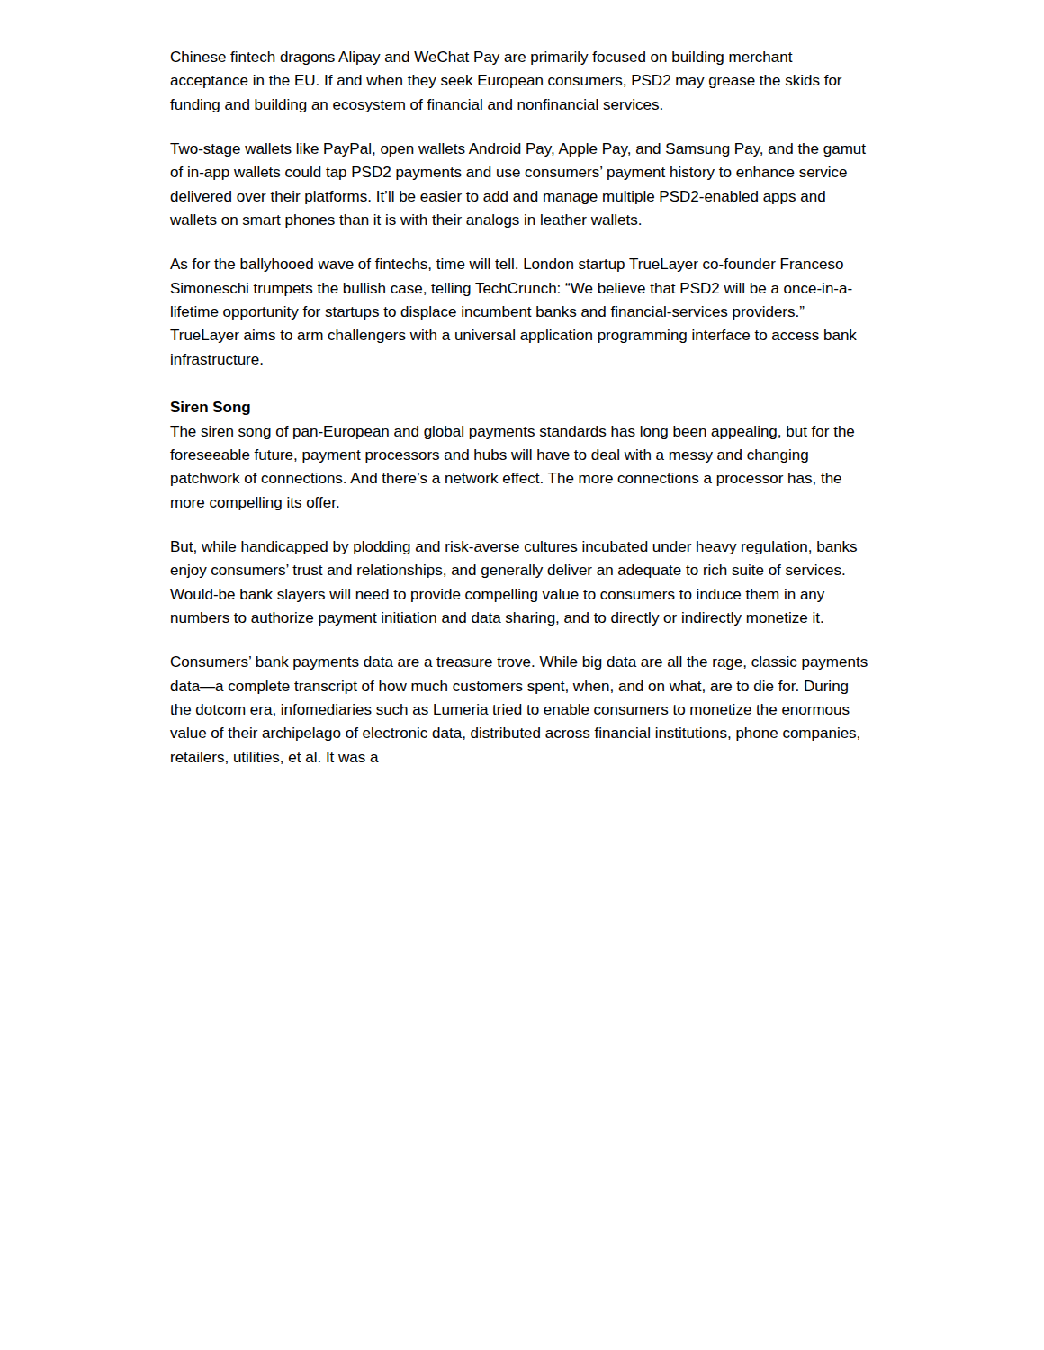Chinese fintech dragons Alipay and WeChat Pay are primarily focused on building merchant acceptance in the EU. If and when they seek European consumers, PSD2 may grease the skids for funding and building an ecosystem of financial and nonfinancial services.
Two-stage wallets like PayPal, open wallets Android Pay, Apple Pay, and Samsung Pay, and the gamut of in-app wallets could tap PSD2 payments and use consumers’ payment history to enhance service delivered over their platforms. It’ll be easier to add and manage multiple PSD2-enabled apps and wallets on smart phones than it is with their analogs in leather wallets.
As for the ballyhooed wave of fintechs, time will tell. London startup TrueLayer co-founder Franceso Simoneschi trumpets the bullish case, telling TechCrunch: “We believe that PSD2 will be a once-in-a-lifetime opportunity for startups to displace incumbent banks and financial-services providers.” TrueLayer aims to arm challengers with a universal application programming interface to access bank infrastructure.
Siren Song
The siren song of pan-European and global payments standards has long been appealing, but for the foreseeable future, payment processors and hubs will have to deal with a messy and changing patchwork of connections. And there’s a network effect. The more connections a processor has, the more compelling its offer.
But, while handicapped by plodding and risk-averse cultures incubated under heavy regulation, banks enjoy consumers’ trust and relationships, and generally deliver an adequate to rich suite of services. Would-be bank slayers will need to provide compelling value to consumers to induce them in any numbers to authorize payment initiation and data sharing, and to directly or indirectly monetize it.
Consumers’ bank payments data are a treasure trove. While big data are all the rage, classic payments data—a complete transcript of how much customers spent, when, and on what, are to die for. During the dotcom era, infomediaries such as Lumeria tried to enable consumers to monetize the enormous value of their archipelago of electronic data, distributed across financial institutions, phone companies, retailers, utilities, et al. It was a